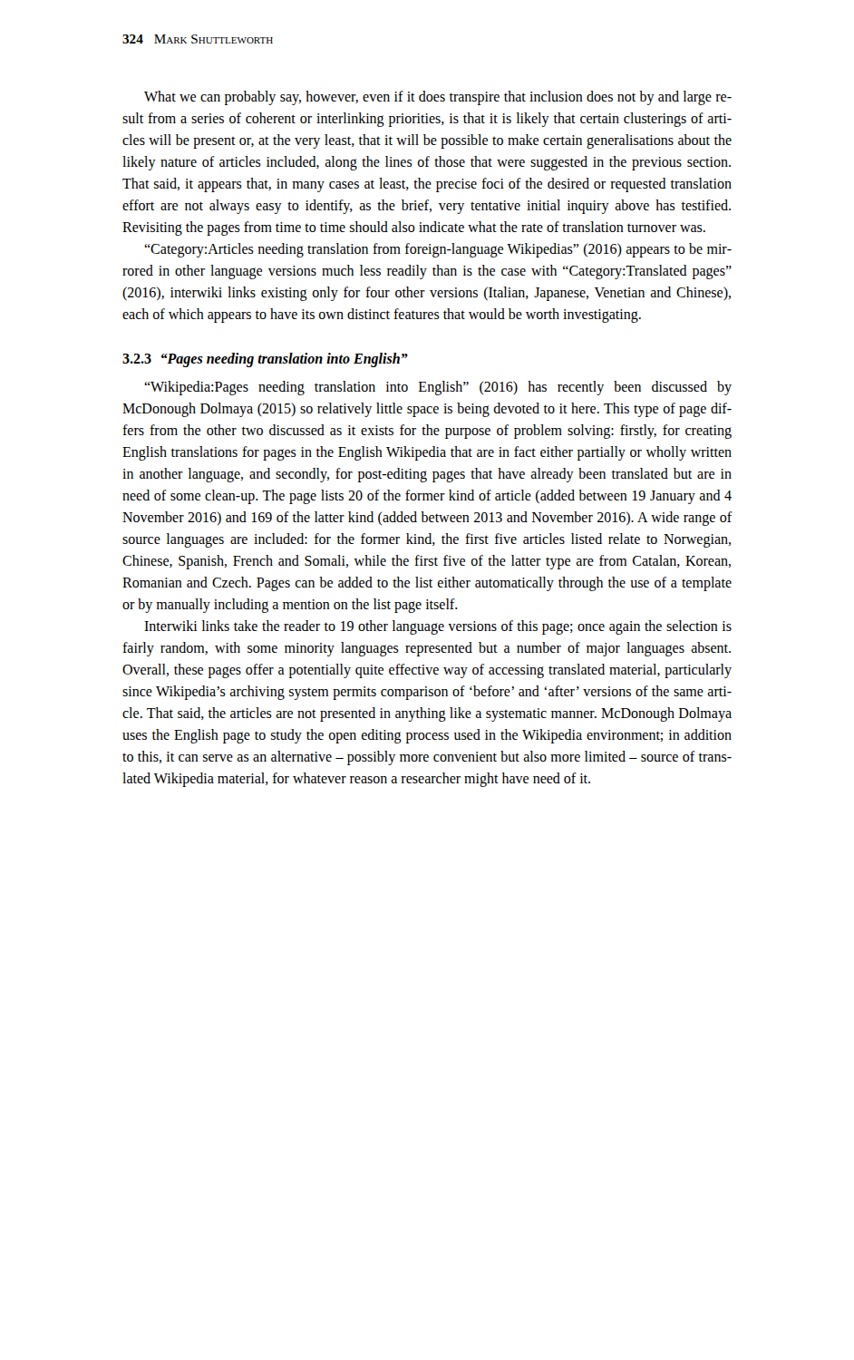324 Mark Shuttleworth
What we can probably say, however, even if it does transpire that inclusion does not by and large result from a series of coherent or interlinking priorities, is that it is likely that certain clusterings of articles will be present or, at the very least, that it will be possible to make certain generalisations about the likely nature of articles included, along the lines of those that were suggested in the previous section. That said, it appears that, in many cases at least, the precise foci of the desired or requested translation effort are not always easy to identify, as the brief, very tentative initial inquiry above has testified. Revisiting the pages from time to time should also indicate what the rate of translation turnover was.
“Category:Articles needing translation from foreign-language Wikipedias” (2016) appears to be mirrored in other language versions much less readily than is the case with “Category:Translated pages” (2016), interwiki links existing only for four other versions (Italian, Japanese, Venetian and Chinese), each of which appears to have its own distinct features that would be worth investigating.
3.2.3“Pages needing translation into English”
“Wikipedia:Pages needing translation into English” (2016) has recently been discussed by McDonough Dolmaya (2015) so relatively little space is being devoted to it here. This type of page differs from the other two discussed as it exists for the purpose of problem solving: firstly, for creating English translations for pages in the English Wikipedia that are in fact either partially or wholly written in another language, and secondly, for post-editing pages that have already been translated but are in need of some clean-up. The page lists 20 of the former kind of article (added between 19 January and 4 November 2016) and 169 of the latter kind (added between 2013 and November 2016). A wide range of source languages are included: for the former kind, the first five articles listed relate to Norwegian, Chinese, Spanish, French and Somali, while the first five of the latter type are from Catalan, Korean, Romanian and Czech. Pages can be added to the list either automatically through the use of a template or by manually including a mention on the list page itself.
Interwiki links take the reader to 19 other language versions of this page; once again the selection is fairly random, with some minority languages represented but a number of major languages absent. Overall, these pages offer a potentially quite effective way of accessing translated material, particularly since Wikipedia’s archiving system permits comparison of ‘before’ and ‘after’ versions of the same article. That said, the articles are not presented in anything like a systematic manner. McDonough Dolmaya uses the English page to study the open editing process used in the Wikipedia environment; in addition to this, it can serve as an alternative – possibly more convenient but also more limited – source of translated Wikipedia material, for whatever reason a researcher might have need of it.